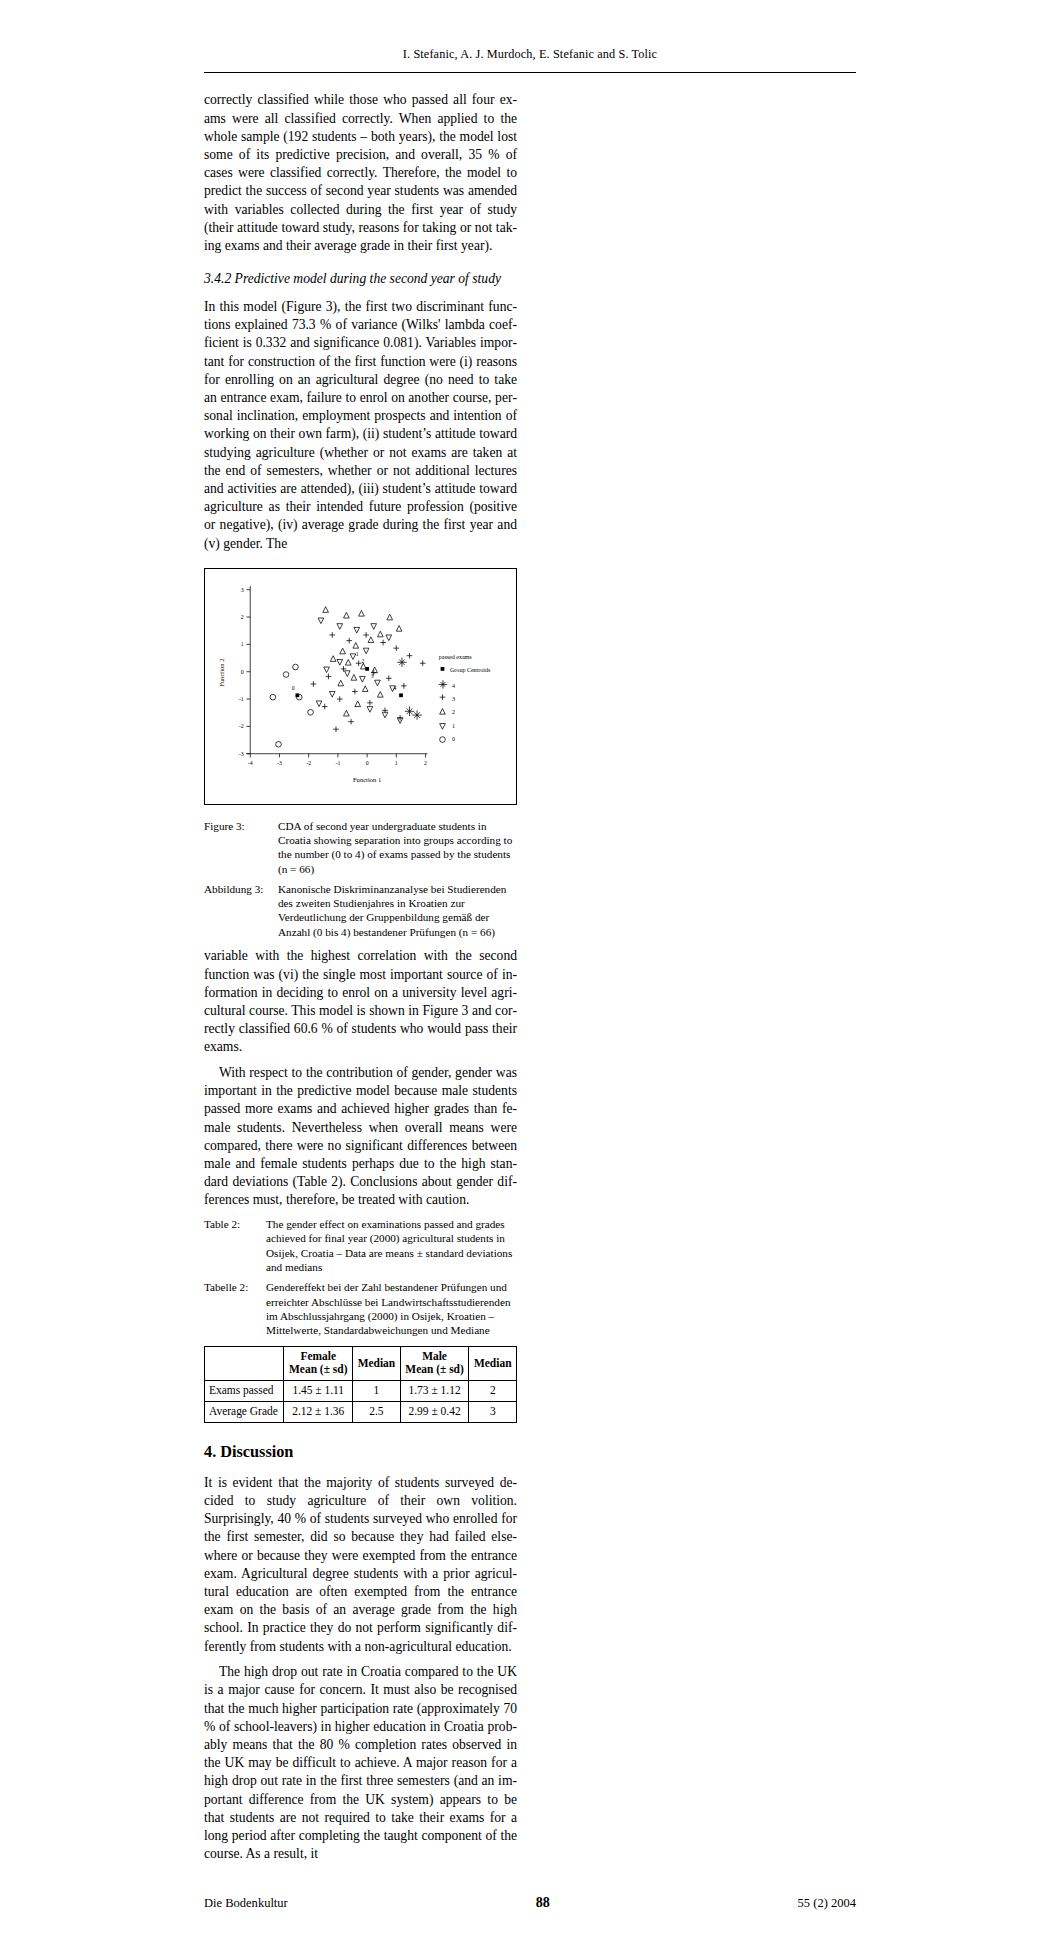I. Stefanic, A. J. Murdoch, E. Stefanic and S. Tolic
correctly classified while those who passed all four exams were all classified correctly. When applied to the whole sample (192 students – both years), the model lost some of its predictive precision, and overall, 35 % of cases were classified correctly. Therefore, the model to predict the success of second year students was amended with variables collected during the first year of study (their attitude toward study, reasons for taking or not taking exams and their average grade in their first year).
3.4.2 Predictive model during the second year of study
In this model (Figure 3), the first two discriminant functions explained 73.3 % of variance (Wilks' lambda coefficient is 0.332 and significance 0.081). Variables important for construction of the first function were (i) reasons for enrolling on an agricultural degree (no need to take an entrance exam, failure to enrol on another course, personal inclination, employment prospects and intention of working on their own farm), (ii) student’s attitude toward studying agriculture (whether or not exams are taken at the end of semesters, whether or not additional lectures and activities are attended), (iii) student’s attitude toward agriculture as their intended future profession (positive or negative), (iv) average grade during the first year and (v) gender. The
3 2 1 0 -1 -2 -3 -4 -3 -2 -1 0 1 2 Function 1 Function 2 0 2 3 4 1 passed exams Group Centroids 4 3 2 1 0
Figure 3: CDA of second year undergraduate students in Croatia showing separation into groups according to the number (0 to 4) of exams passed by the students (n = 66)
Abbildung 3: Kanonische Diskriminanzanalyse bei Studierenden des zweiten Studienjahres in Kroatien zur Verdeutlichung der Gruppenbildung gemäß der Anzahl (0 bis 4) bestandener Prüfungen (n = 66)
variable with the highest correlation with the second function was (vi) the single most important source of information in deciding to enrol on a university level agricultural course. This model is shown in Figure 3 and correctly classified 60.6 % of students who would pass their exams.
With respect to the contribution of gender, gender was important in the predictive model because male students passed more exams and achieved higher grades than female students. Nevertheless when overall means were compared, there were no significant differences between male and female students perhaps due to the high standard deviations (Table 2). Conclusions about gender differences must, therefore, be treated with caution.
Table 2: The gender effect on examinations passed and grades achieved for final year (2000) agricultural students in Osijek, Croatia – Data are means ± standard deviations and medians
Tabelle 2: Gendereffekt bei der Zahl bestandener Prüfungen und erreichter Abschlüsse bei Landwirtschaftsstudierenden im Abschlussjahrgang (2000) in Osijek, Kroatien – Mittelwerte, Standardabweichungen und Mediane
| | Female Mean (± sd) | Median | Male Mean (± sd) | Median |
| --- | --- | --- | --- | --- |
| Exams passed | 1.45 ± 1.11 | 1 | 1.73 ± 1.12 | 2 |
| Average Grade | 2.12 ± 1.36 | 2.5 | 2.99 ± 0.42 | 3 |
4. Discussion
It is evident that the majority of students surveyed decided to study agriculture of their own volition. Surprisingly, 40 % of students surveyed who enrolled for the first semester, did so because they had failed elsewhere or because they were exempted from the entrance exam. Agricultural degree students with a prior agricultural education are often exempted from the entrance exam on the basis of an average grade from the high school. In practice they do not perform significantly differently from students with a non-agricultural education.
The high drop out rate in Croatia compared to the UK is a major cause for concern. It must also be recognised that the much higher participation rate (approximately 70 % of school-leavers) in higher education in Croatia probably means that the 80 % completion rates observed in the UK may be difficult to achieve. A major reason for a high drop out rate in the first three semesters (and an important difference from the UK system) appears to be that students are not required to take their exams for a long period after completing the taught component of the course. As a result, it
Die Bodenkultur
88
55 (2) 2004